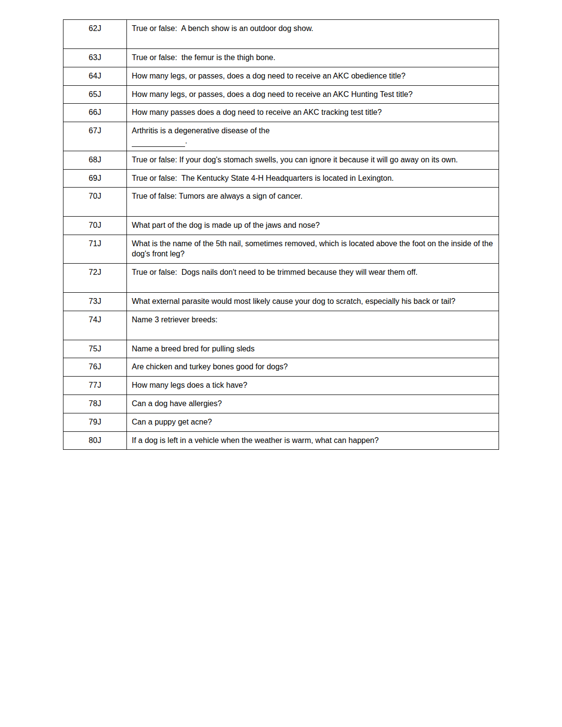| 62J | True or false: A bench show is an outdoor dog show. |
| 63J | True or false: the femur is the thigh bone. |
| 64J | How many legs, or passes, does a dog need to receive an AKC obedience title? |
| 65J | How many legs, or passes, does a dog need to receive an AKC Hunting Test title? |
| 66J | How many passes does a dog need to receive an AKC tracking test title? |
| 67J | Arthritis is a degenerative disease of the . |
| 68J | True or false: If your dog's stomach swells, you can ignore it because it will go away on its own. |
| 69J | True or false: The Kentucky State 4-H Headquarters is located in Lexington. |
| 70J | True of false: Tumors are always a sign of cancer. |
| 70J | What part of the dog is made up of the jaws and nose? |
| 71J | What is the name of the 5th nail, sometimes removed, which is located above the foot on the inside of the dog's front leg? |
| 72J | True or false: Dogs nails don't need to be trimmed because they will wear them off. |
| 73J | What external parasite would most likely cause your dog to scratch, especially his back or tail? |
| 74J | Name 3 retriever breeds: |
| 75J | Name a breed bred for pulling sleds |
| 76J | Are chicken and turkey bones good for dogs? |
| 77J | How many legs does a tick have? |
| 78J | Can a dog have allergies? |
| 79J | Can a puppy get acne? |
| 80J | If a dog is left in a vehicle when the weather is warm, what can happen? |